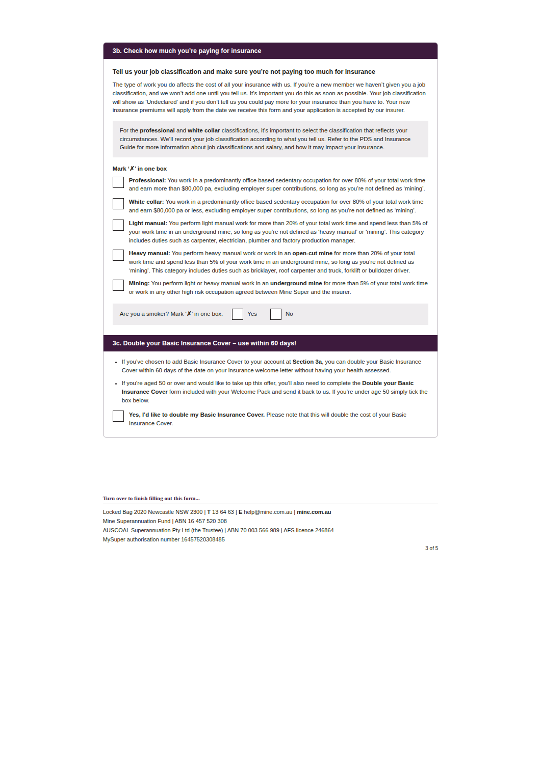3b. Check how much you’re paying for insurance
Tell us your job classification and make sure you’re not paying too much for insurance
The type of work you do affects the cost of all your insurance with us. If you’re a new member we haven’t given you a job classification, and we won’t add one until you tell us. It’s important you do this as soon as possible. Your job classification will show as ‘Undeclared’ and if you don’t tell us you could pay more for your insurance than you have to. Your new insurance premiums will apply from the date we receive this form and your application is accepted by our insurer.
For the professional and white collar classifications, it’s important to select the classification that reflects your circumstances. We’ll record your job classification according to what you tell us. Refer to the PDS and Insurance Guide for more information about job classifications and salary, and how it may impact your insurance.
Mark ‘✗’ in one box
Professional: You work in a predominantly office based sedentary occupation for over 80% of your total work time and earn more than $80,000 pa, excluding employer super contributions, so long as you’re not defined as ‘mining’.
White collar: You work in a predominantly office based sedentary occupation for over 80% of your total work time and earn $80,000 pa or less, excluding employer super contributions, so long as you’re not defined as ‘mining’.
Light manual: You perform light manual work for more than 20% of your total work time and spend less than 5% of your work time in an underground mine, so long as you’re not defined as ‘heavy manual’ or ‘mining’. This category includes duties such as carpenter, electrician, plumber and factory production manager.
Heavy manual: You perform heavy manual work or work in an open-cut mine for more than 20% of your total work time and spend less than 5% of your work time in an underground mine, so long as you’re not defined as ‘mining’. This category includes duties such as bricklayer, roof carpenter and truck, forklift or bulldozer driver.
Mining: You perform light or heavy manual work in an underground mine for more than 5% of your total work time or work in any other high risk occupation agreed between Mine Super and the insurer.
Are you a smoker? Mark ‘✗’ in one box. Yes No
3c. Double your Basic Insurance Cover – use within 60 days!
If you’ve chosen to add Basic Insurance Cover to your account at Section 3a, you can double your Basic Insurance Cover within 60 days of the date on your insurance welcome letter without having your health assessed.
If you’re aged 50 or over and would like to take up this offer, you’ll also need to complete the Double your Basic Insurance Cover form included with your Welcome Pack and send it back to us. If you’re under age 50 simply tick the box below.
Yes, I’d like to double my Basic Insurance Cover. Please note that this will double the cost of your Basic Insurance Cover.
Turn over to finish filling out this form...
Locked Bag 2020 Newcastle NSW 2300 | T 13 64 63 | E help@mine.com.au | mine.com.au
Mine Superannuation Fund | ABN 16 457 520 308
AUSCOAL Superannuation Pty Ltd (the Trustee) | ABN 70 003 566 989 | AFS licence 246864
MySuper authorisation number 16457520308485
3 of 5